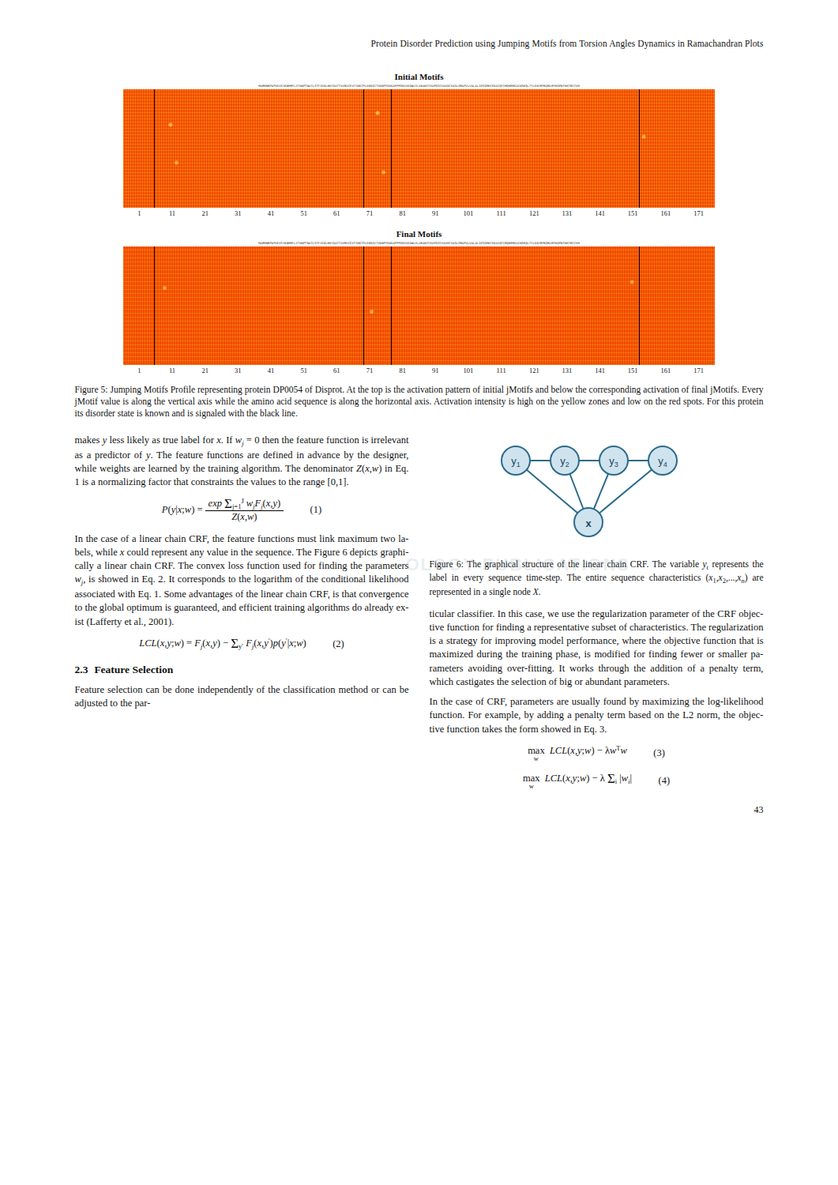Protein Disorder Prediction using Jumping Motifs from Torsion Angles Dynamics in Ramachandran Plots
Initial Motifs
MARMNRPAPVEVSYKNMRFLITHNPTNATLSTFIEDLKKYGATTVVRVCEVTYDKTPLEKDGITVDNPFDDGAPPPGKVVEDWLSLVKAKFCEAPGSCVAVHCVAGLGRAPVLVALALIESGMKYEDAIQFIRQKRRGAINSKQLTYLEKYRPKQRLRFKDPNTHKTRCCVM
1112131415161718191101111121131141151161171
Final Motifs
MARMNRPAPVEVSYKNMRFLITHNPTNATLSTFIEDLKKYGATTVVRVCEVTYDKTPLEKDGITVDNPFDDGAPPPGKVVEDWLSLVKAKFCEAPGSCVAVHCVAGLGRAPVLVALALIESGMKYEDAIQFIRQKRRGAINSKQLTYLEKYRPKQRLRFKDPNTHKTRCCVM
1112131415161718191101111121131141151161171
Figure 5: Jumping Motifs Profile representing protein DP0054 of Disprot. At the top is the activation pattern of initial jMotifs and below the corresponding activation of final jMotifs. Every jMotif value is along the vertical axis while the amino acid sequence is along the horizontal axis. Activation intensity is high on the yellow zones and low on the red spots. For this protein its disorder state is known and is signaled with the black line.
OLOGY PUBLICATIONS
makes y less likely as true label for x. If wj = 0 then the feature function is irrelevant as a predictor of y. The feature functions are defined in advance by the designer, while weights are learned by the training algorithm. The denominator Z(x,w) in Eq. 1 is a normalizing factor that constraints the values to the range [0,1].
P(y|x;w) = exp Σj=1 J wj Fj(x,y) Z(x,w)
(1)
In the case of a linear chain CRF, the feature functions must link maximum two labels, while x could represent any value in the sequence. The Figure 6 depicts graphically a linear chain CRF. The convex loss function used for finding the parameters wj, is showed in Eq. 2. It corresponds to the logarithm of the conditional likelihood associated with Eq. 1. Some advantages of the linear chain CRF, is that convergence to the global optimum is guaranteed, and efficient training algorithms do already exist (Lafferty et al., 2001).
LCL(x,y;w) = Fj(x,y) − Σy′ Fj(x,y′)p(y′|x;w)
(2)
2.3 Feature Selection
Feature selection can be done independently of the classification method or can be adjusted to the par-
y1 y2 y3 y4 x
Figure 6: The graphical structure of the linear chain CRF. The variable yt represents the label in every sequence time-step. The entire sequence characteristics (x 1,x 2,...,xn) are represented in a single node X.
ticular classifier. In this case, we use the regularization parameter of the CRF objective function for finding a representative subset of characteristics. The regularization is a strategy for improving model performance, where the objective function that is maximized during the training phase, is modified for finding fewer or smaller parameters avoiding over-fitting. It works through the addition of a penalty term, which castigates the selection of big or abundant parameters.
In the case of CRF, parameters are usually found by maximizing the log-likelihood function. For example, by adding a penalty term based on the L2 norm, the objective function takes the form showed in Eq. 3.
max w LCL(x,y;w) − λwTw
(3)
max w LCL(x,y;w) − λ Σi |wi|
(4)
43